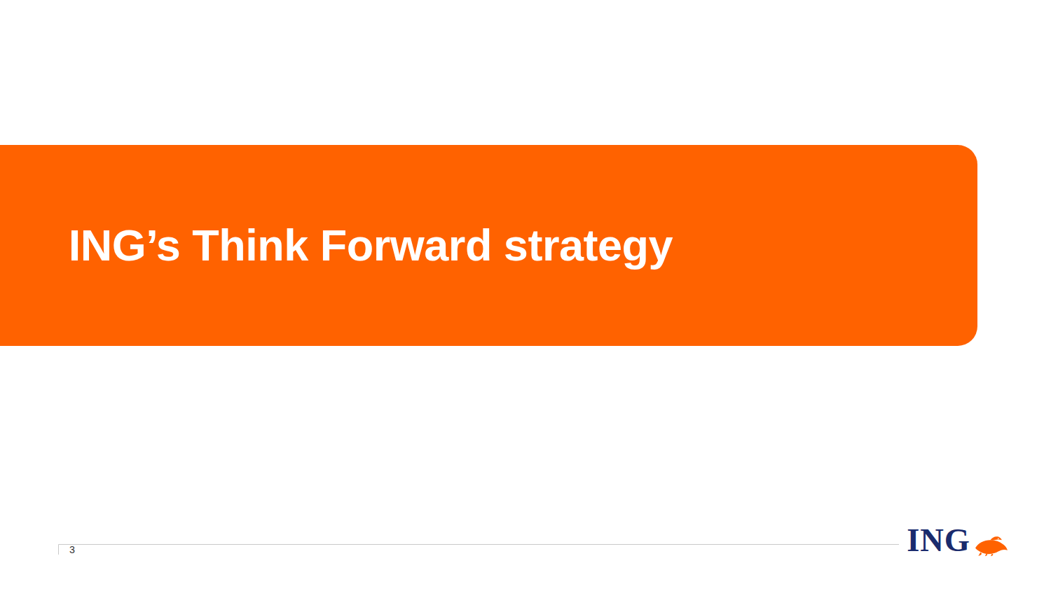ING’s Think Forward strategy
3
ING ING lion